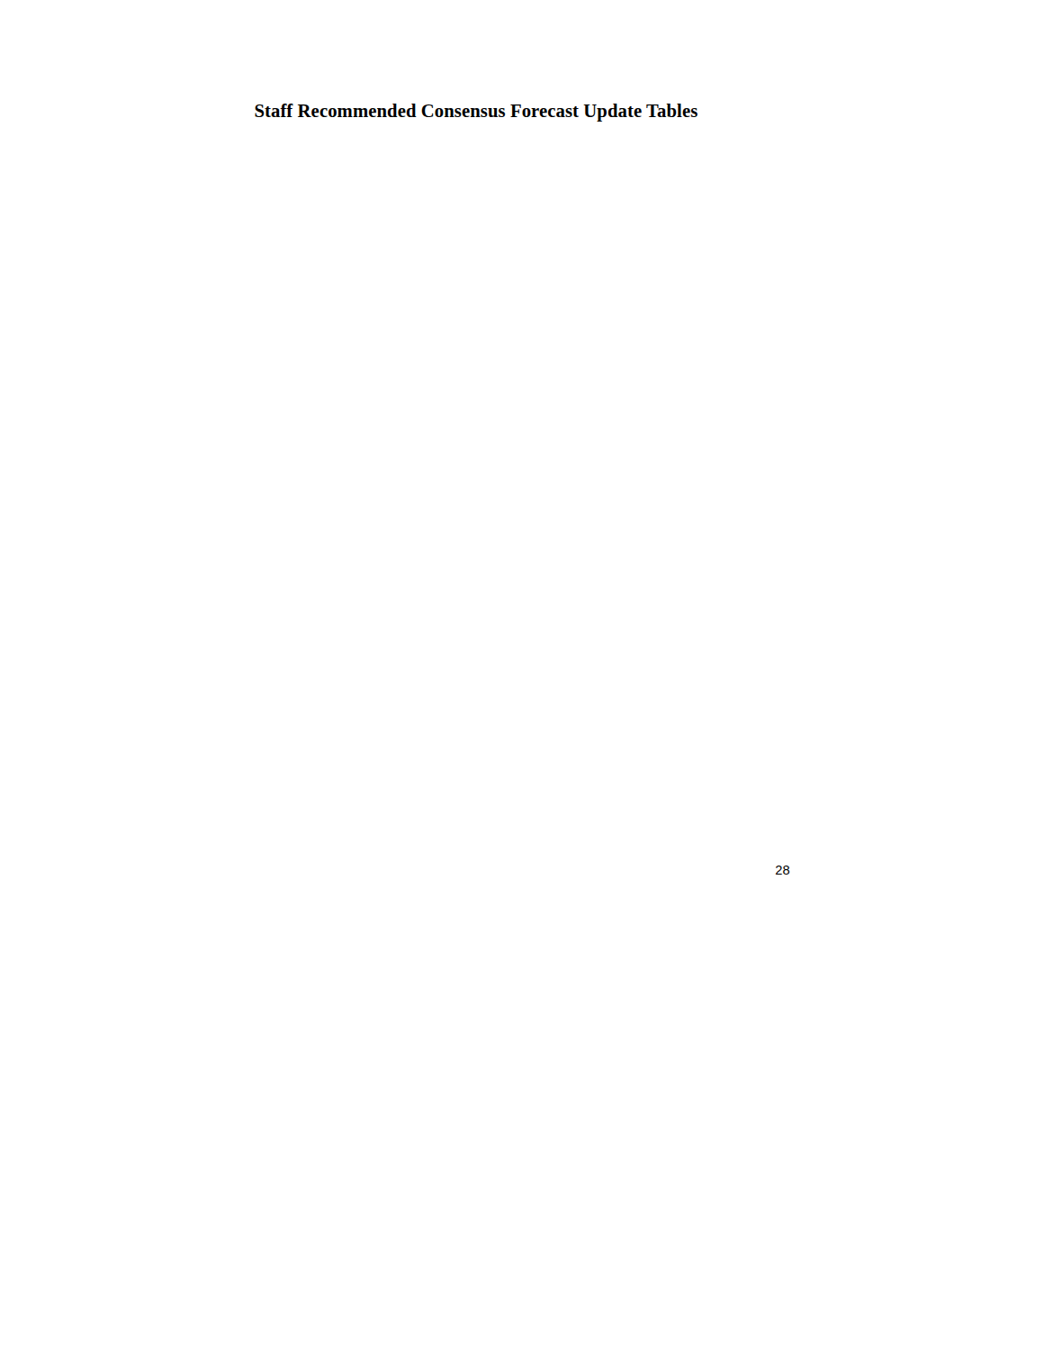Staff Recommended Consensus Forecast Update Tables
28